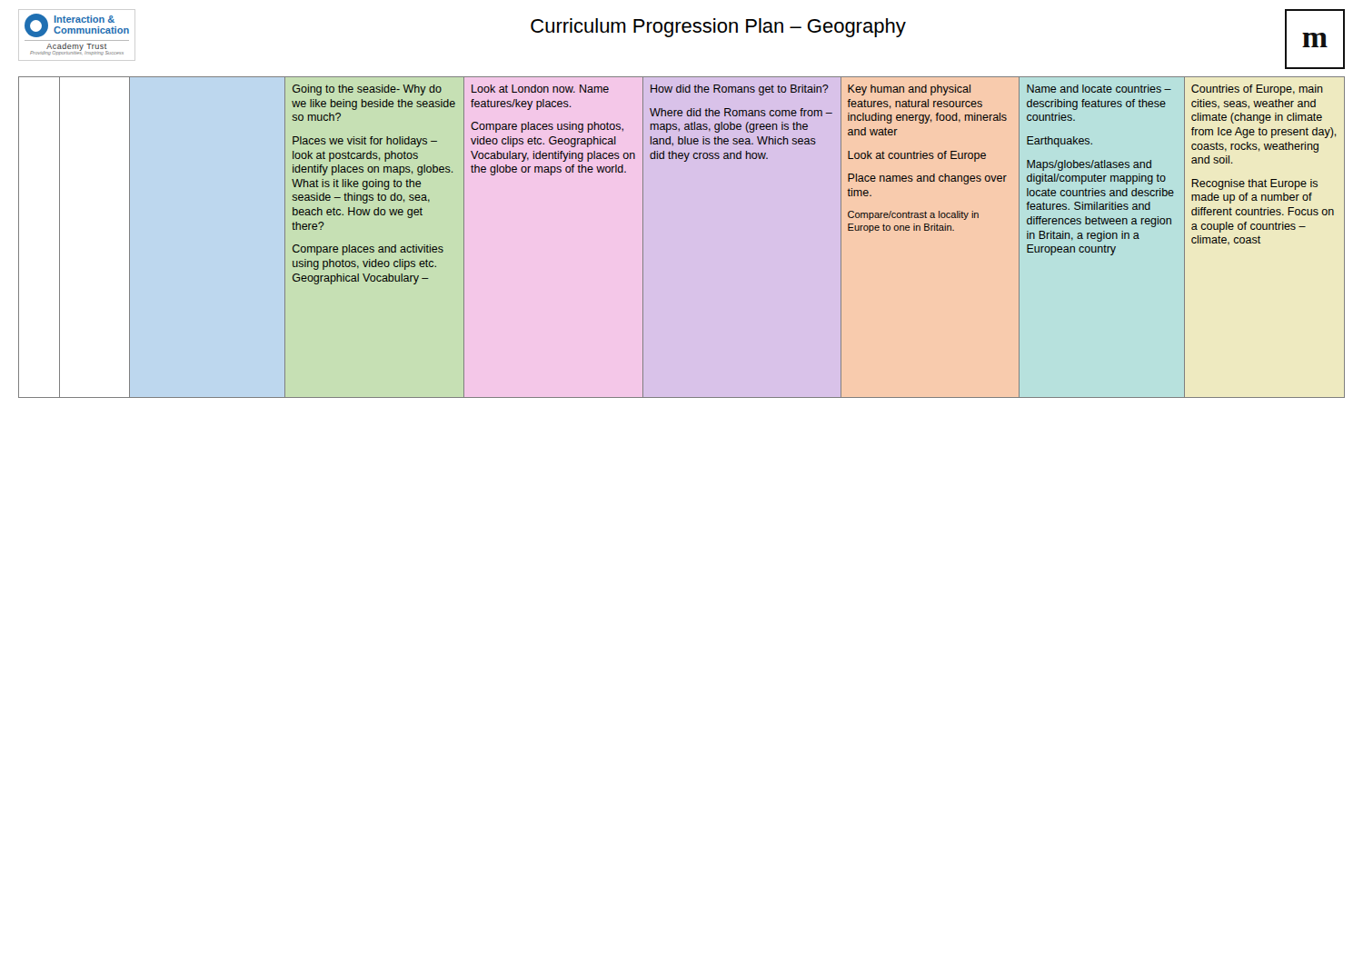Interaction &Communication
Academy Trust
Providing Opportunities, Inspiring Success
Curriculum Progression Plan – Geography
m
| | | | Going to the seaside- Why do we like being beside the seaside so much? Places we visit for holidays – look at postcards, photos identify places on maps, globes. What is it like going to the seaside – things to do, sea, beach etc. How do we get there? Compare places and activities using photos, video clips etc. Geographical Vocabulary – | Look at London now. Name features/key places. Compare places using photos, video clips etc. Geographical Vocabulary, identifying places on the globe or maps of the world. | How did the Romans get to Britain? Where did the Romans come from – maps, atlas, globe (green is the land, blue is the sea. Which seas did they cross and how. | Key human and physical features, natural resources including energy, food, minerals and water Look at countries of Europe Place names and changes over time. Compare/contrast a locality in Europe to one in Britain. | Name and locate countries – describing features of these countries. Earthquakes. Maps/globes/atlases and digital/computer mapping to locate countries and describe features. Similarities and differences between a region in Britain, a region in a European country | Countries of Europe, main cities, seas, weather and climate (change in climate from Ice Age to present day), coasts, rocks, weathering and soil. Recognise that Europe is made up of a number of different countries. Focus on a couple of countries – climate, coast |